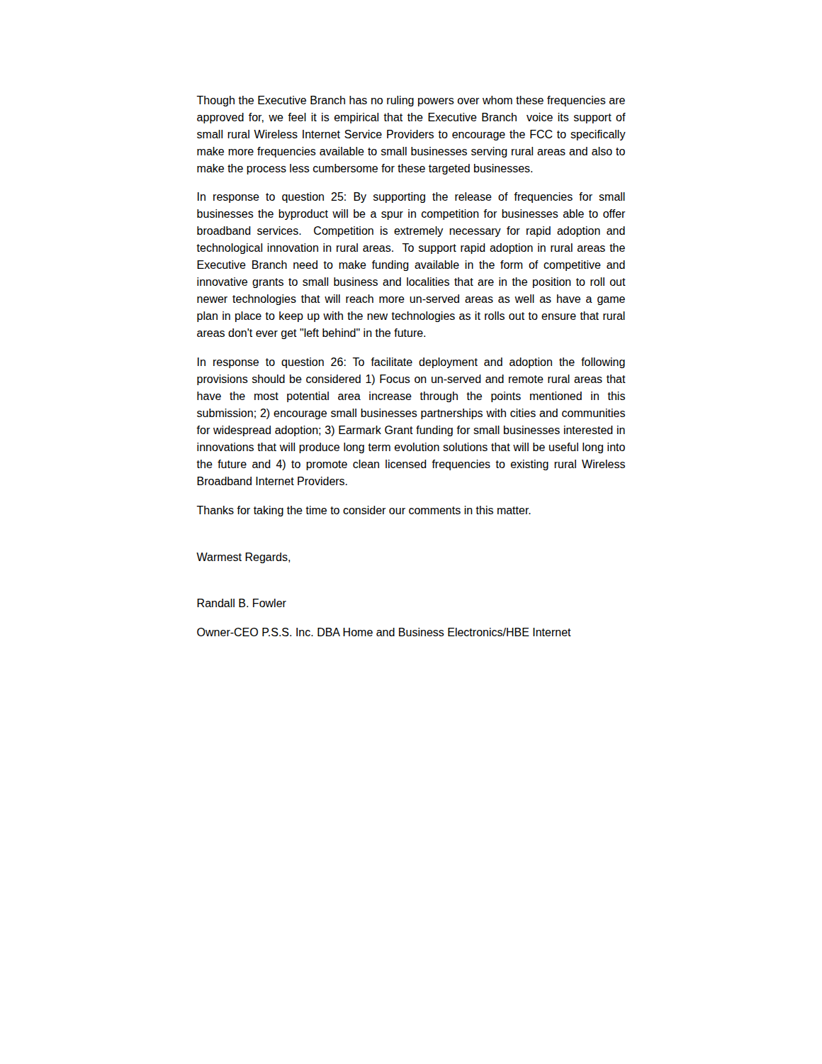Though the Executive Branch has no ruling powers over whom these frequencies are approved for, we feel it is empirical that the Executive Branch voice its support of small rural Wireless Internet Service Providers to encourage the FCC to specifically make more frequencies available to small businesses serving rural areas and also to make the process less cumbersome for these targeted businesses.
In response to question 25: By supporting the release of frequencies for small businesses the byproduct will be a spur in competition for businesses able to offer broadband services. Competition is extremely necessary for rapid adoption and technological innovation in rural areas. To support rapid adoption in rural areas the Executive Branch need to make funding available in the form of competitive and innovative grants to small business and localities that are in the position to roll out newer technologies that will reach more un-served areas as well as have a game plan in place to keep up with the new technologies as it rolls out to ensure that rural areas don't ever get "left behind" in the future.
In response to question 26: To facilitate deployment and adoption the following provisions should be considered 1) Focus on un-served and remote rural areas that have the most potential area increase through the points mentioned in this submission; 2) encourage small businesses partnerships with cities and communities for widespread adoption; 3) Earmark Grant funding for small businesses interested in innovations that will produce long term evolution solutions that will be useful long into the future and 4) to promote clean licensed frequencies to existing rural Wireless Broadband Internet Providers.
Thanks for taking the time to consider our comments in this matter.
Warmest Regards,
Randall B. Fowler
Owner-CEO P.S.S. Inc. DBA Home and Business Electronics/HBE Internet